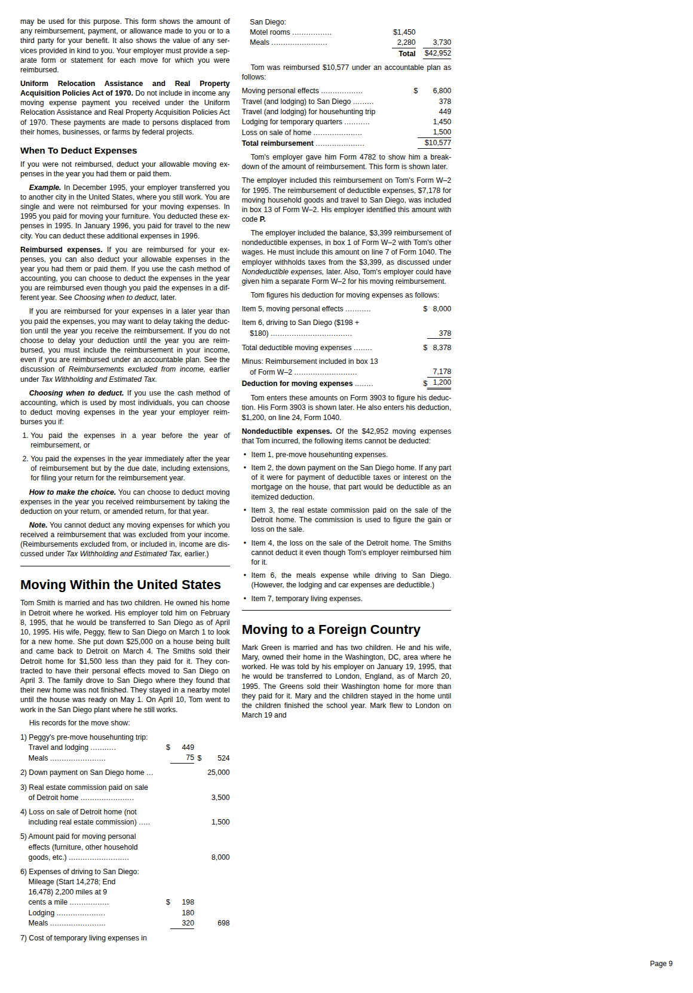may be used for this purpose. This form shows the amount of any reimbursement, payment, or allowance made to you or to a third party for your benefit. It also shows the value of any services provided in kind to you. Your employer must provide a separate form or statement for each move for which you were reimbursed.
Uniform Relocation Assistance and Real Property Acquisition Policies Act of 1970. Do not include in income any moving expense payment you received under the Uniform Relocation Assistance and Real Property Acquisition Policies Act of 1970. These payments are made to persons displaced from their homes, businesses, or farms by federal projects.
When To Deduct Expenses
If you were not reimbursed, deduct your allowable moving expenses in the year you had them or paid them.
Example. In December 1995, your employer transferred you to another city in the United States, where you still work. You are single and were not reimbursed for your moving expenses. In 1995 you paid for moving your furniture. You deducted these expenses in 1995. In January 1996, you paid for travel to the new city. You can deduct these additional expenses in 1996.
Reimbursed expenses. If you are reimbursed for your expenses, you can also deduct your allowable expenses in the year you had them or paid them. If you use the cash method of accounting, you can choose to deduct the expenses in the year you are reimbursed even though you paid the expenses in a different year. See Choosing when to deduct, later.
If you are reimbursed for your expenses in a later year than you paid the expenses, you may want to delay taking the deduction until the year you receive the reimbursement. If you do not choose to delay your deduction until the year you are reimbursed, you must include the reimbursement in your income, even if you are reimbursed under an accountable plan. See the discussion of Reimbursements excluded from income, earlier under Tax Withholding and Estimated Tax.
Choosing when to deduct. If you use the cash method of accounting, which is used by most individuals, you can choose to deduct moving expenses in the year your employer reimburses you if:
You paid the expenses in a year before the year of reimbursement, or
You paid the expenses in the year immediately after the year of reimbursement but by the due date, including extensions, for filing your return for the reimbursement year.
How to make the choice. You can choose to deduct moving expenses in the year you received reimbursement by taking the deduction on your return, or amended return, for that year.
Note. You cannot deduct any moving expenses for which you received a reimbursement that was excluded from your income. (Reimbursements excluded from, or included in, income are discussed under Tax Withholding and Estimated Tax, earlier.)
Moving Within the United States
Tom Smith is married and has two children. He owned his home in Detroit where he worked. His employer told him on February 8, 1995, that he would be transferred to San Diego as of April 10, 1995. His wife, Peggy, flew to San Diego on March 1 to look for a new home. She put down $25,000 on a house being built and came back to Detroit on March 4. The Smiths sold their Detroit home for $1,500 less than they paid for it. They contracted to have their personal effects moved to San Diego on April 3. The family drove to San Diego where they found that their new home was not finished. They stayed in a nearby motel until the house was ready on May 1. On April 10, Tom went to work in the San Diego plant where he still works.
His records for the move show:
| 1) Peggy's pre-move househunting trip: | | | | |
| Travel and lodging ........... | $ | 449 | | |
| Meals ........................ | | 75 | $ | 524 |
| 2) Down payment on San Diego home ... | | | | 25,000 |
| 3) Real estate commission paid on sale | | | | |
| of Detroit home ....................... | | | | 3,500 |
| 4) Loss on sale of Detroit home (not | | | | |
| including real estate commission) ..... | | | | 1,500 |
| 5) Amount paid for moving personal | | | | |
| effects (furniture, other household | | | | |
| goods, etc.) .......................... | | | | 8,000 |
| 6) Expenses of driving to San Diego: | | | | |
| Mileage (Start 14,278; End | | | | |
| 16,478) 2,200 miles at 9 | | | | |
| cents a mile ................. | $ | 198 | | |
| Lodging ..................... | | 180 | | |
| Meals ........................ | | 320 | | 698 |
| 7) Cost of temporary living expenses in | | | | |
| San Diego: | | | | |
| Motel rooms ................. | | $1,450 | | |
| Meals ........................ | | 2,280 | | 3,730 |
| | | Total | | $42,952 |
Tom was reimbursed $10,577 under an accountable plan as follows:
| Moving personal effects .................. | $ | 6,800 |
| Travel (and lodging) to San Diego ......... | | 378 |
| Travel (and lodging) for househunting trip | | 449 |
| Lodging for temporary quarters ........... | | 1,450 |
| Loss on sale of home ..................... | | 1,500 |
| Total reimbursement ..................... | | $10,577 |
Tom's employer gave him Form 4782 to show him a breakdown of the amount of reimbursement. This form is shown later.
The employer included this reimbursement on Tom's Form W–2 for 1995. The reimbursement of deductible expenses, $7,178 for moving household goods and travel to San Diego, was included in box 13 of Form W–2. His employer identified this amount with code P.
The employer included the balance, $3,399 reimbursement of nondeductible expenses, in box 1 of Form W–2 with Tom's other wages. He must include this amount on line 7 of Form 1040. The employer withholds taxes from the $3,399, as discussed under Nondeductible expenses, later. Also, Tom's employer could have given him a separate Form W–2 for his moving reimbursement.
Tom figures his deduction for moving expenses as follows:
| Item 5, moving personal effects ........... | $ | 8,000 |
| Item 6, driving to San Diego ($198 + | | |
| $180) ................................... | | 378 |
| Total deductible moving expenses ........ | $ | 8,378 |
| Minus: Reimbursement included in box 13 | | |
| of Form W–2 ........................... | | 7,178 |
| Deduction for moving expenses ........ | $ | 1,200 |
Tom enters these amounts on Form 3903 to figure his deduction. His Form 3903 is shown later. He also enters his deduction, $1,200, on line 24, Form 1040.
Nondeductible expenses. Of the $42,952 moving expenses that Tom incurred, the following items cannot be deducted:
Item 1, pre-move househunting expenses.
Item 2, the down payment on the San Diego home. If any part of it were for payment of deductible taxes or interest on the mortgage on the house, that part would be deductible as an itemized deduction.
Item 3, the real estate commission paid on the sale of the Detroit home. The commission is used to figure the gain or loss on the sale.
Item 4, the loss on the sale of the Detroit home. The Smiths cannot deduct it even though Tom's employer reimbursed him for it.
Item 6, the meals expense while driving to San Diego. (However, the lodging and car expenses are deductible.)
Item 7, temporary living expenses.
Moving to a Foreign Country
Mark Green is married and has two children. He and his wife, Mary, owned their home in the Washington, DC, area where he worked. He was told by his employer on January 19, 1995, that he would be transferred to London, England, as of March 20, 1995. The Greens sold their Washington home for more than they paid for it. Mary and the children stayed in the home until the children finished the school year. Mark flew to London on March 19 and
Page 9